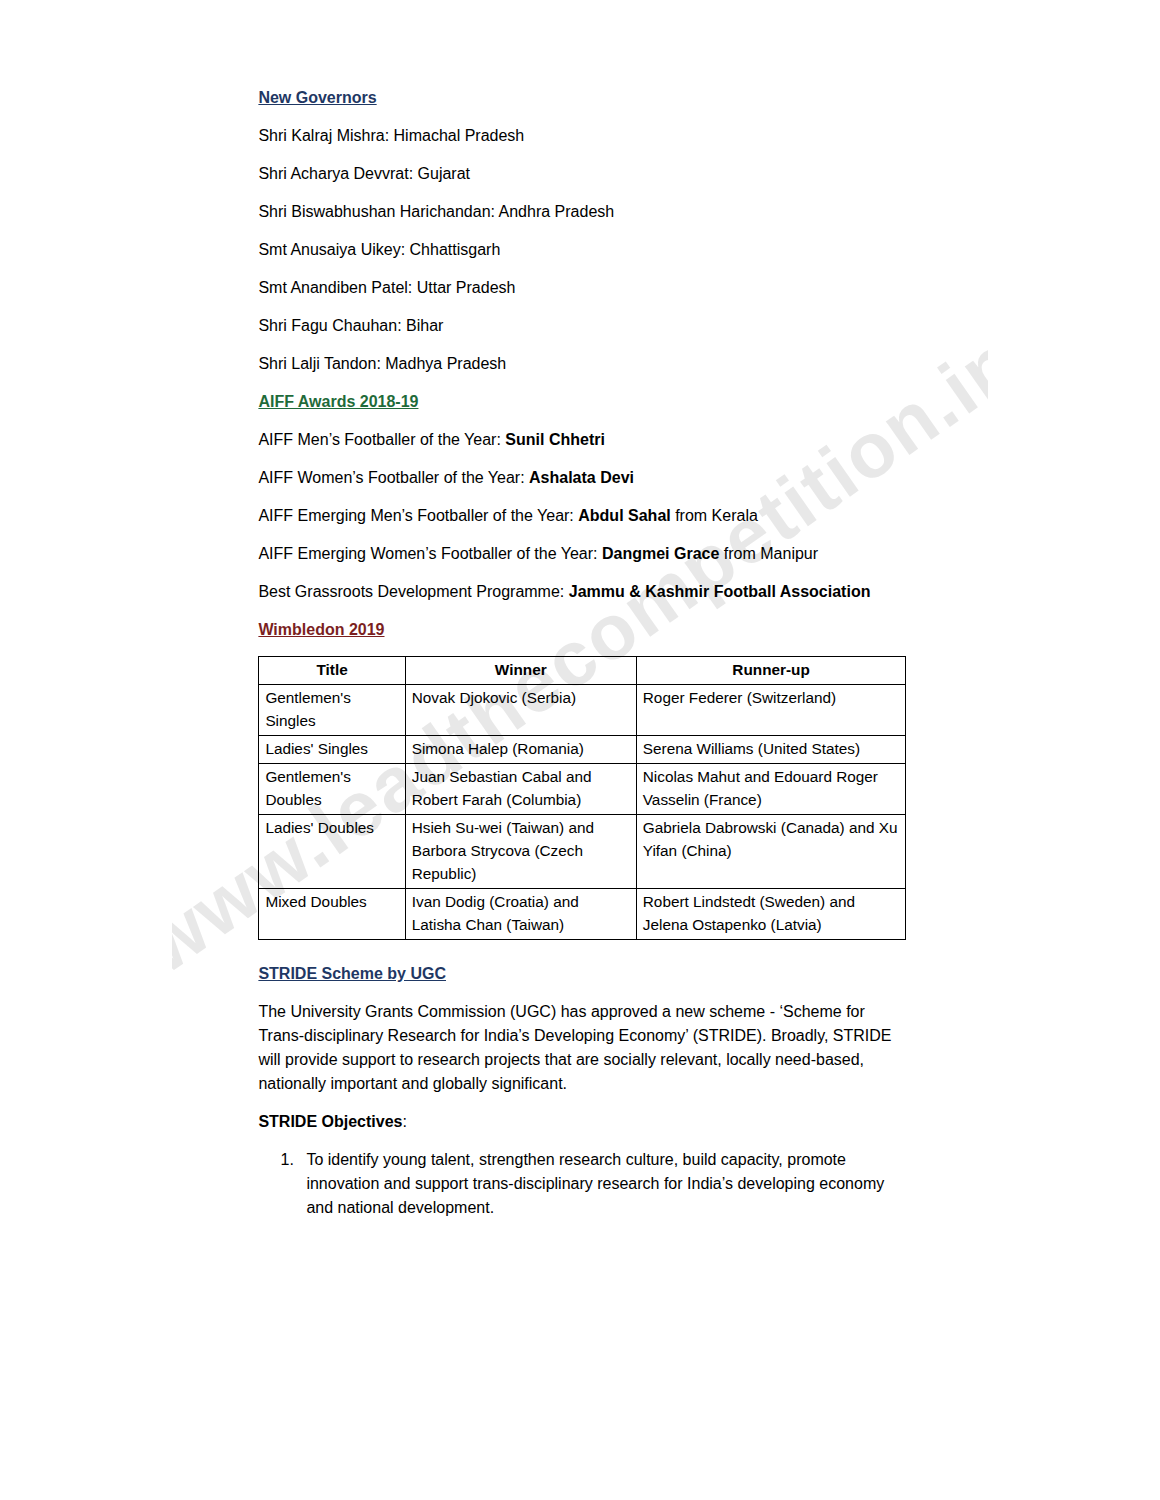www.leadthecompetition.in
New Governors
Shri Kalraj Mishra: Himachal Pradesh
Shri Acharya Devvrat: Gujarat
Shri Biswabhushan Harichandan: Andhra Pradesh
Smt Anusaiya Uikey: Chhattisgarh
Smt Anandiben Patel: Uttar Pradesh
Shri Fagu Chauhan: Bihar
Shri Lalji Tandon: Madhya Pradesh
AIFF Awards 2018-19
AIFF Men’s Footballer of the Year: Sunil Chhetri
AIFF Women’s Footballer of the Year: Ashalata Devi
AIFF Emerging Men’s Footballer of the Year: Abdul Sahal from Kerala
AIFF Emerging Women’s Footballer of the Year: Dangmei Grace from Manipur
Best Grassroots Development Programme: Jammu & Kashmir Football Association
Wimbledon 2019
| Title | Winner | Runner-up |
| --- | --- | --- |
| Gentlemen's Singles | Novak Djokovic (Serbia) | Roger Federer (Switzerland) |
| Ladies' Singles | Simona Halep (Romania) | Serena Williams (United States) |
| Gentlemen's Doubles | Juan Sebastian Cabal and Robert Farah (Columbia) | Nicolas Mahut and Edouard Roger Vasselin (France) |
| Ladies' Doubles | Hsieh Su-wei (Taiwan) and Barbora Strycova (Czech Republic) | Gabriela Dabrowski (Canada) and Xu Yifan (China) |
| Mixed Doubles | Ivan Dodig (Croatia) and Latisha Chan (Taiwan) | Robert Lindstedt (Sweden) and Jelena Ostapenko (Latvia) |
STRIDE Scheme by UGC
The University Grants Commission (UGC) has approved a new scheme - ‘Scheme for Trans-disciplinary Research for India’s Developing Economy’ (STRIDE). Broadly, STRIDE will provide support to research projects that are socially relevant, locally need-based, nationally important and globally significant.
STRIDE Objectives:
To identify young talent, strengthen research culture, build capacity, promote innovation and support trans-disciplinary research for India’s developing economy and national development.